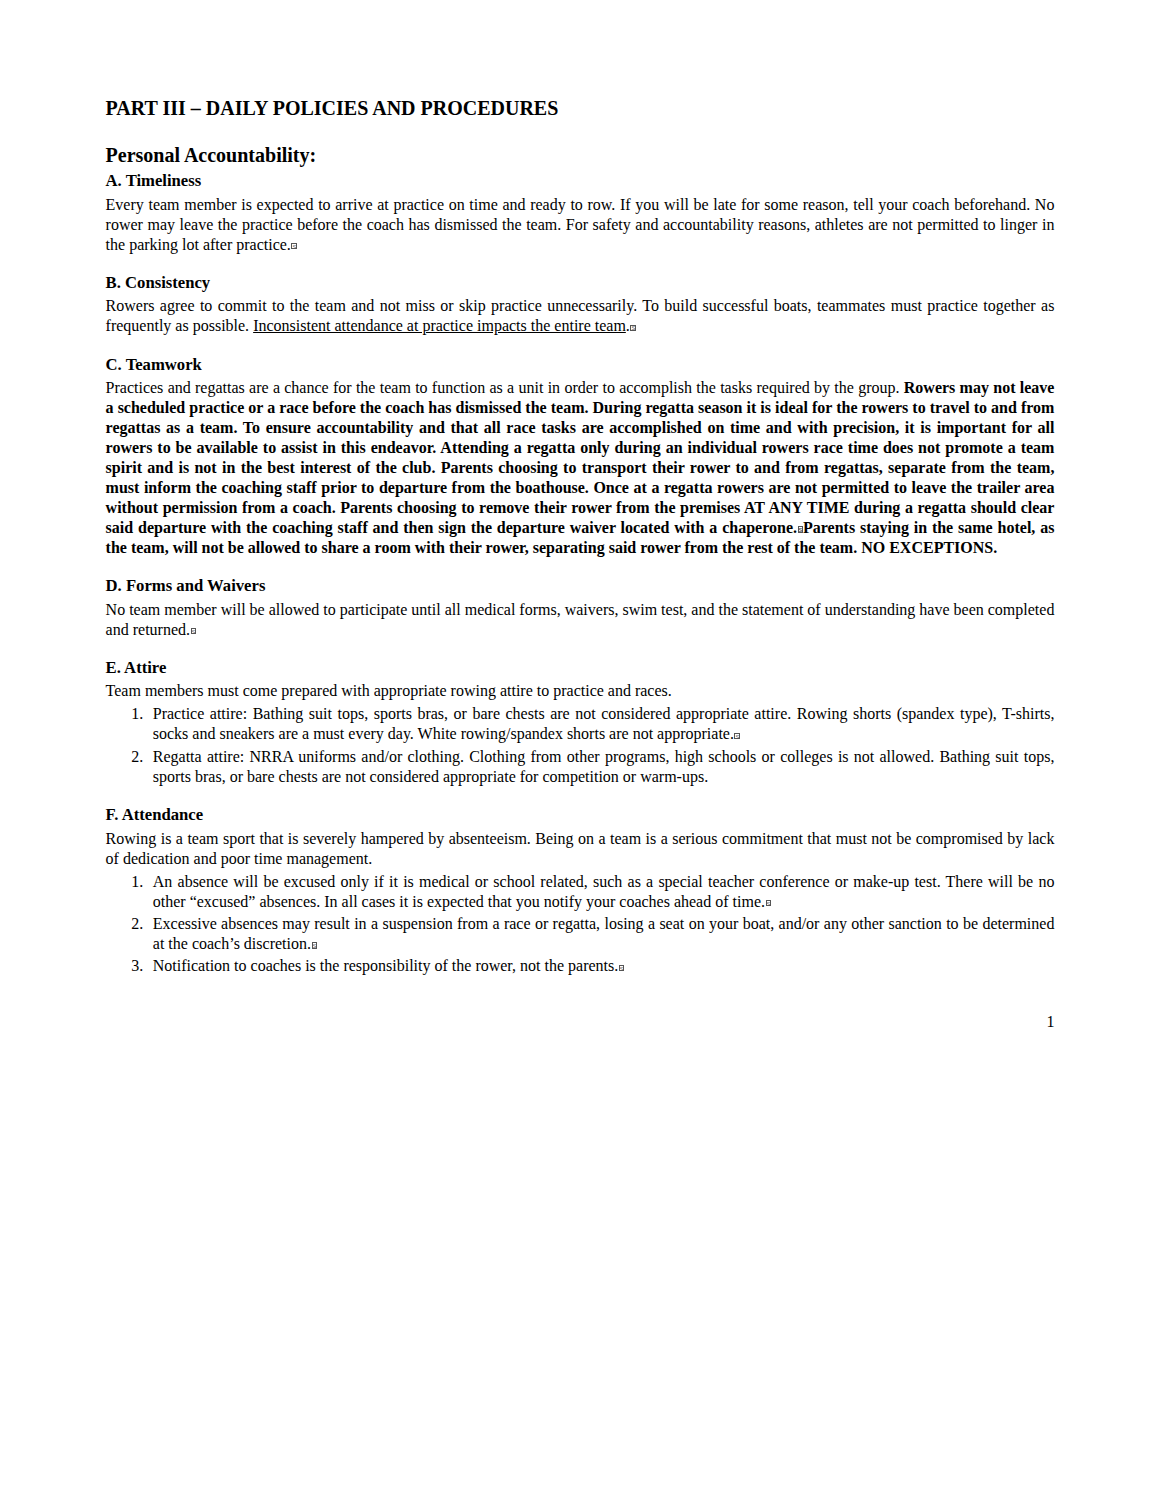PART III – DAILY POLICIES AND PROCEDURES
Personal Accountability:
A. Timeliness
Every team member is expected to arrive at practice on time and ready to row. If you will be late for some reason, tell your coach beforehand. No rower may leave the practice before the coach has dismissed the team. For safety and accountability reasons, athletes are not permitted to linger in the parking lot after practice.
B. Consistency
Rowers agree to commit to the team and not miss or skip practice unnecessarily. To build successful boats, teammates must practice together as frequently as possible. Inconsistent attendance at practice impacts the entire team.
C. Teamwork
Practices and regattas are a chance for the team to function as a unit in order to accomplish the tasks required by the group. Rowers may not leave a scheduled practice or a race before the coach has dismissed the team. During regatta season it is ideal for the rowers to travel to and from regattas as a team. To ensure accountability and that all race tasks are accomplished on time and with precision, it is important for all rowers to be available to assist in this endeavor. Attending a regatta only during an individual rowers race time does not promote a team spirit and is not in the best interest of the club. Parents choosing to transport their rower to and from regattas, separate from the team, must inform the coaching staff prior to departure from the boathouse. Once at a regatta rowers are not permitted to leave the trailer area without permission from a coach. Parents choosing to remove their rower from the premises AT ANY TIME during a regatta should clear said departure with the coaching staff and then sign the departure waiver located with a chaperone. Parents staying in the same hotel, as the team, will not be allowed to share a room with their rower, separating said rower from the rest of the team. NO EXCEPTIONS.
D. Forms and Waivers
No team member will be allowed to participate until all medical forms, waivers, swim test, and the statement of understanding have been completed and returned.
E. Attire
Team members must come prepared with appropriate rowing attire to practice and races.
Practice attire: Bathing suit tops, sports bras, or bare chests are not considered appropriate attire. Rowing shorts (spandex type), T-shirts, socks and sneakers are a must every day. White rowing/spandex shorts are not appropriate.
Regatta attire: NRRA uniforms and/or clothing. Clothing from other programs, high schools or colleges is not allowed. Bathing suit tops, sports bras, or bare chests are not considered appropriate for competition or warm-ups.
F. Attendance
Rowing is a team sport that is severely hampered by absenteeism. Being on a team is a serious commitment that must not be compromised by lack of dedication and poor time management.
An absence will be excused only if it is medical or school related, such as a special teacher conference or make-up test. There will be no other “excused” absences. In all cases it is expected that you notify your coaches ahead of time.
Excessive absences may result in a suspension from a race or regatta, losing a seat on your boat, and/or any other sanction to be determined at the coach’s discretion.
Notification to coaches is the responsibility of the rower, not the parents.
1